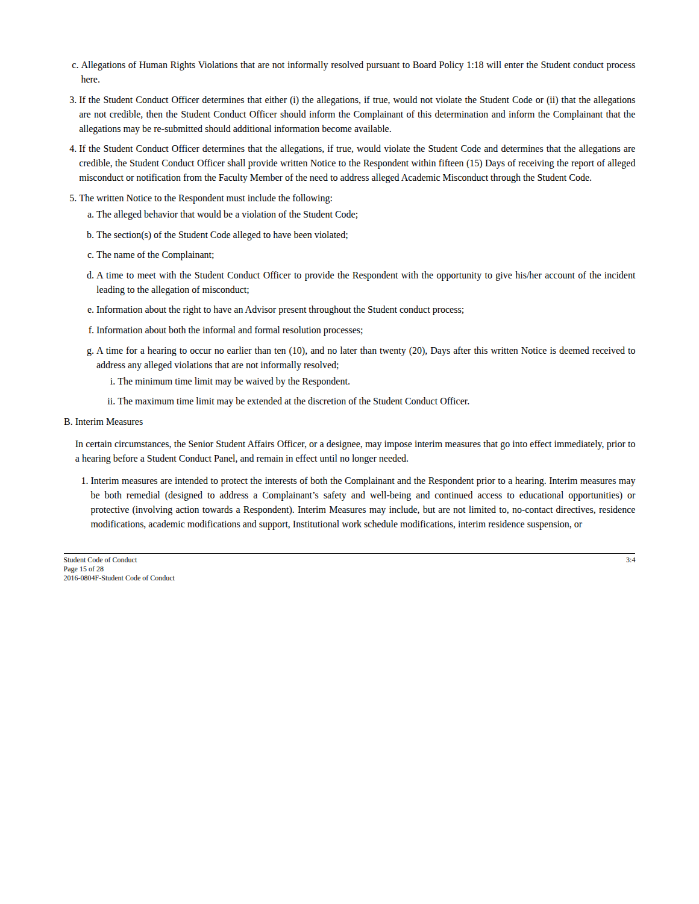Allegations of Human Rights Violations that are not informally resolved pursuant to Board Policy 1:18 will enter the Student conduct process here.
If the Student Conduct Officer determines that either (i) the allegations, if true, would not violate the Student Code or (ii) that the allegations are not credible, then the Student Conduct Officer should inform the Complainant of this determination and inform the Complainant that the allegations may be re-submitted should additional information become available.
If the Student Conduct Officer determines that the allegations, if true, would violate the Student Code and determines that the allegations are credible, the Student Conduct Officer shall provide written Notice to the Respondent within fifteen (15) Days of receiving the report of alleged misconduct or notification from the Faculty Member of the need to address alleged Academic Misconduct through the Student Code.
The written Notice to the Respondent must include the following:
The alleged behavior that would be a violation of the Student Code;
The section(s) of the Student Code alleged to have been violated;
The name of the Complainant;
A time to meet with the Student Conduct Officer to provide the Respondent with the opportunity to give his/her account of the incident leading to the allegation of misconduct;
Information about the right to have an Advisor present throughout the Student conduct process;
Information about both the informal and formal resolution processes;
A time for a hearing to occur no earlier than ten (10), and no later than twenty (20), Days after this written Notice is deemed received to address any alleged violations that are not informally resolved;
The minimum time limit may be waived by the Respondent.
The maximum time limit may be extended at the discretion of the Student Conduct Officer.
Interim Measures
In certain circumstances, the Senior Student Affairs Officer, or a designee, may impose interim measures that go into effect immediately, prior to a hearing before a Student Conduct Panel, and remain in effect until no longer needed.
Interim measures are intended to protect the interests of both the Complainant and the Respondent prior to a hearing. Interim measures may be both remedial (designed to address a Complainant’s safety and well-being and continued access to educational opportunities) or protective (involving action towards a Respondent). Interim Measures may include, but are not limited to, no-contact directives, residence modifications, academic modifications and support, Institutional work schedule modifications, interim residence suspension, or
Student Code of Conduct
Page 15 of 28
2016-0804F-Student Code of Conduct
3:4